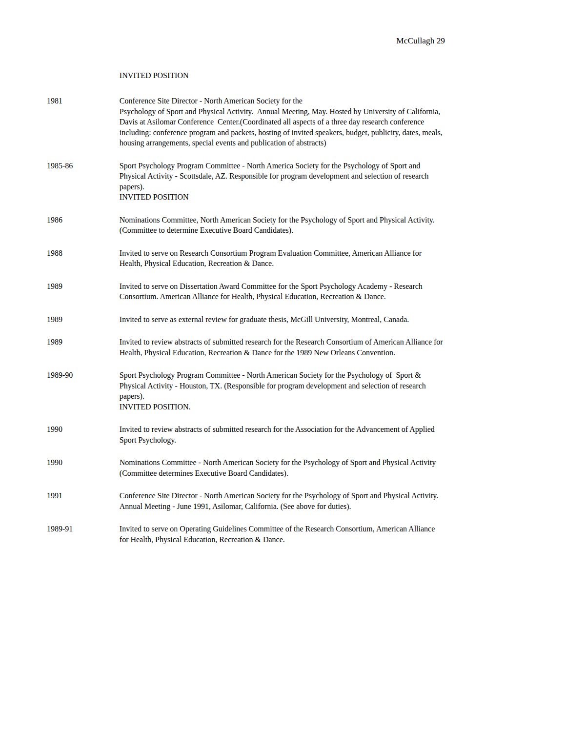McCullagh 29
INVITED POSITION
1981
Conference Site Director - North American Society for the
Psychology of Sport and Physical Activity. Annual Meeting, May. Hosted by University of California, Davis at Asilomar Conference Center.(Coordinated all aspects of a three day research conference including: conference program and packets, hosting of invited speakers, budget, publicity, dates, meals, housing arrangements, special events and publication of abstracts)
1985-86
Sport Psychology Program Committee - North America Society for the Psychology of Sport and Physical Activity - Scottsdale, AZ. Responsible for program development and selection of research papers).
INVITED POSITION
1986
Nominations Committee, North American Society for the Psychology of Sport and Physical Activity. (Committee to determine Executive Board Candidates).
1988
Invited to serve on Research Consortium Program Evaluation Committee, American Alliance for Health, Physical Education, Recreation & Dance.
1989
Invited to serve on Dissertation Award Committee for the Sport Psychology Academy - Research Consortium. American Alliance for Health, Physical Education, Recreation & Dance.
1989
Invited to serve as external review for graduate thesis, McGill University, Montreal, Canada.
1989
Invited to review abstracts of submitted research for the Research Consortium of American Alliance for Health, Physical Education, Recreation & Dance for the 1989 New Orleans Convention.
1989-90
Sport Psychology Program Committee - North American Society for the Psychology of Sport & Physical Activity - Houston, TX. (Responsible for program development and selection of research papers).
INVITED POSITION.
1990
Invited to review abstracts of submitted research for the Association for the Advancement of Applied Sport Psychology.
1990
Nominations Committee - North American Society for the Psychology of Sport and Physical Activity (Committee determines Executive Board Candidates).
1991
Conference Site Director - North American Society for the Psychology of Sport and Physical Activity. Annual Meeting - June 1991, Asilomar, California. (See above for duties).
1989-91
Invited to serve on Operating Guidelines Committee of the Research Consortium, American Alliance for Health, Physical Education, Recreation & Dance.